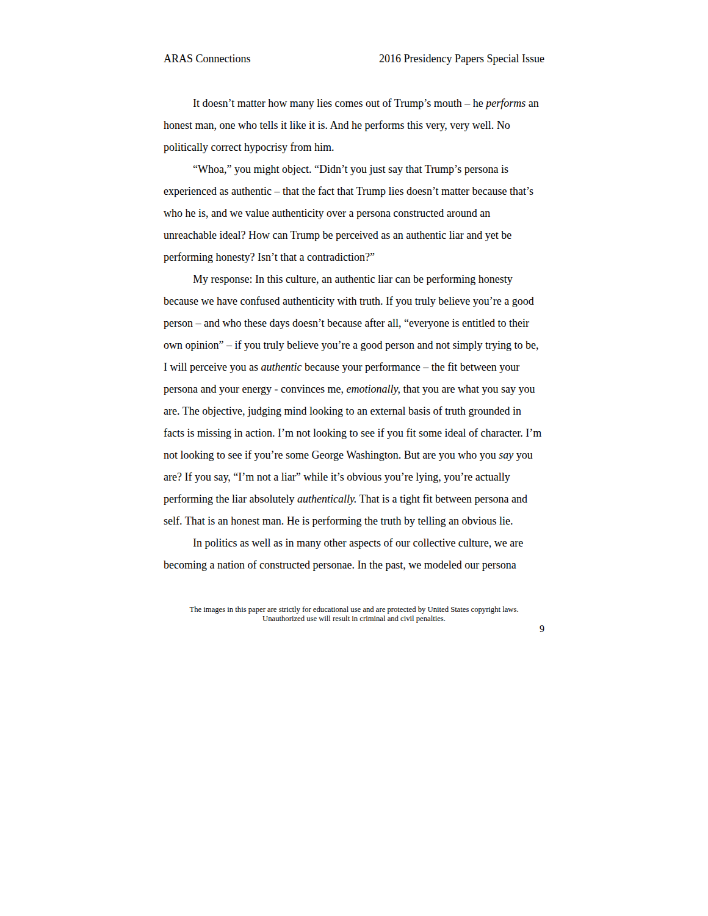ARAS Connections
2016 Presidency Papers Special Issue
It doesn’t matter how many lies comes out of Trump’s mouth – he performs an honest man, one who tells it like it is. And he performs this very, very well. No politically correct hypocrisy from him.
“Whoa,” you might object. “Didn’t you just say that Trump’s persona is experienced as authentic – that the fact that Trump lies doesn’t matter because that’s who he is, and we value authenticity over a persona constructed around an unreachable ideal? How can Trump be perceived as an authentic liar and yet be performing honesty? Isn’t that a contradiction?”
My response: In this culture, an authentic liar can be performing honesty because we have confused authenticity with truth. If you truly believe you’re a good person – and who these days doesn’t because after all, “everyone is entitled to their own opinion” – if you truly believe you’re a good person and not simply trying to be, I will perceive you as authentic because your performance – the fit between your persona and your energy - convinces me, emotionally, that you are what you say you are. The objective, judging mind looking to an external basis of truth grounded in facts is missing in action. I’m not looking to see if you fit some ideal of character. I’m not looking to see if you’re some George Washington. But are you who you say you are? If you say, “I’m not a liar” while it’s obvious you’re lying, you’re actually performing the liar absolutely authentically. That is a tight fit between persona and self. That is an honest man. He is performing the truth by telling an obvious lie.
In politics as well as in many other aspects of our collective culture, we are becoming a nation of constructed personae. In the past, we modeled our persona
The images in this paper are strictly for educational use and are protected by United States copyright laws. Unauthorized use will result in criminal and civil penalties.
9